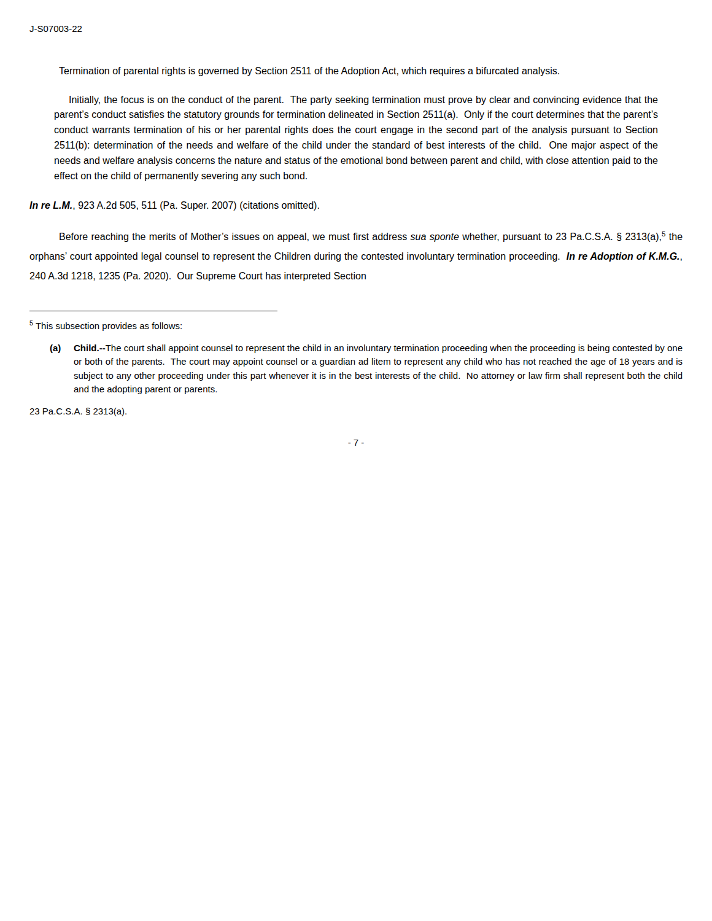J-S07003-22
Termination of parental rights is governed by Section 2511 of the Adoption Act, which requires a bifurcated analysis.
Initially, the focus is on the conduct of the parent. The party seeking termination must prove by clear and convincing evidence that the parent’s conduct satisfies the statutory grounds for termination delineated in Section 2511(a). Only if the court determines that the parent’s conduct warrants termination of his or her parental rights does the court engage in the second part of the analysis pursuant to Section 2511(b): determination of the needs and welfare of the child under the standard of best interests of the child. One major aspect of the needs and welfare analysis concerns the nature and status of the emotional bond between parent and child, with close attention paid to the effect on the child of permanently severing any such bond.
In re L.M., 923 A.2d 505, 511 (Pa. Super. 2007) (citations omitted).
Before reaching the merits of Mother’s issues on appeal, we must first address sua sponte whether, pursuant to 23 Pa.C.S.A. § 2313(a),5 the orphans’ court appointed legal counsel to represent the Children during the contested involuntary termination proceeding. In re Adoption of K.M.G., 240 A.3d 1218, 1235 (Pa. 2020). Our Supreme Court has interpreted Section
5 This subsection provides as follows:
(a) Child.--The court shall appoint counsel to represent the child in an involuntary termination proceeding when the proceeding is being contested by one or both of the parents. The court may appoint counsel or a guardian ad litem to represent any child who has not reached the age of 18 years and is subject to any other proceeding under this part whenever it is in the best interests of the child. No attorney or law firm shall represent both the child and the adopting parent or parents.
23 Pa.C.S.A. § 2313(a).
- 7 -